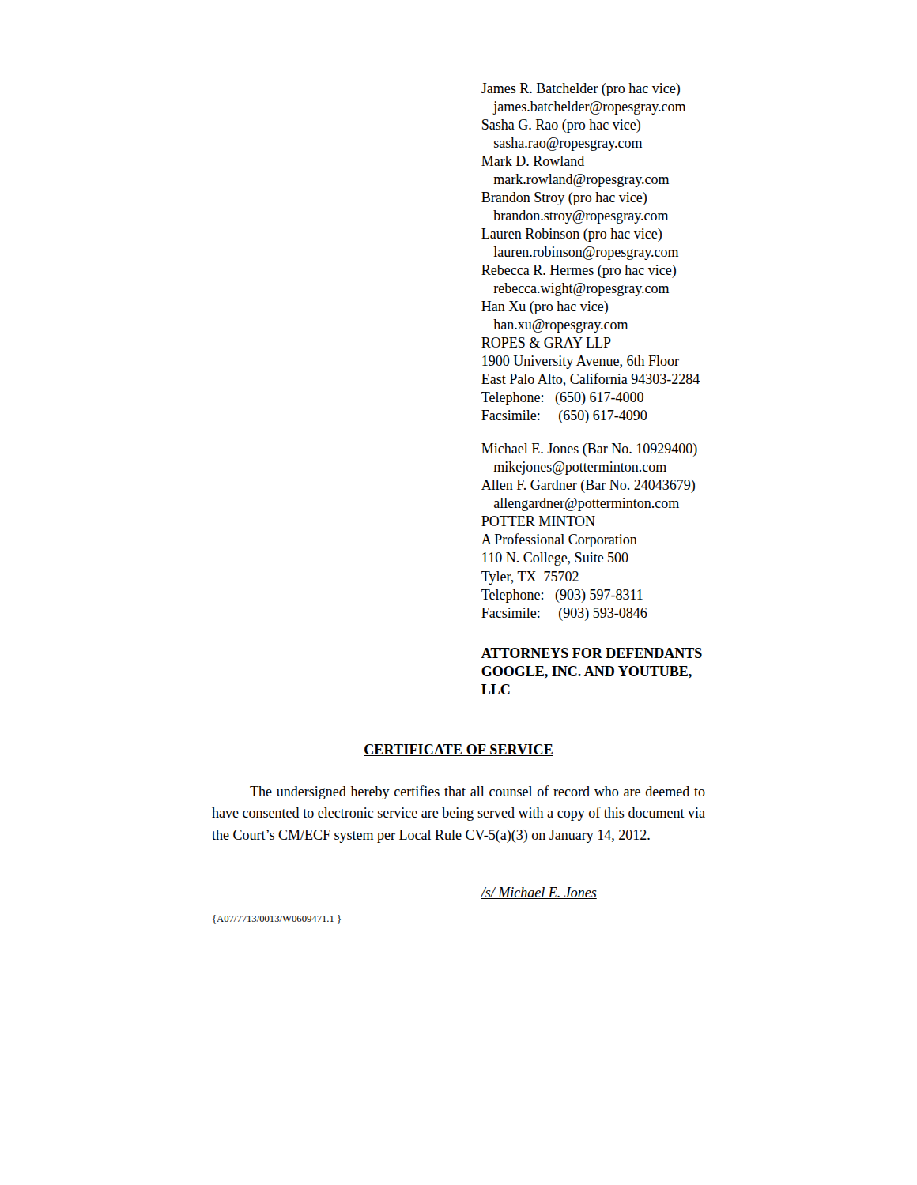James R. Batchelder (pro hac vice)
james.batchelder@ropesgray.com
Sasha G. Rao (pro hac vice)
sasha.rao@ropesgray.com
Mark D. Rowland
mark.rowland@ropesgray.com
Brandon Stroy (pro hac vice)
brandon.stroy@ropesgray.com
Lauren Robinson (pro hac vice)
lauren.robinson@ropesgray.com
Rebecca R. Hermes (pro hac vice)
rebecca.wight@ropesgray.com
Han Xu (pro hac vice)
han.xu@ropesgray.com
ROPES & GRAY LLP
1900 University Avenue, 6th Floor
East Palo Alto, California 94303-2284
Telephone: (650) 617-4000
Facsimile: (650) 617-4090
Michael E. Jones (Bar No. 10929400)
mikejones@potterminton.com
Allen F. Gardner (Bar No. 24043679)
allengardner@potterminton.com
POTTER MINTON
A Professional Corporation
110 N. College, Suite 500
Tyler, TX 75702
Telephone: (903) 597-8311
Facsimile: (903) 593-0846
ATTORNEYS FOR DEFENDANTS
GOOGLE, INC. AND YOUTUBE, LLC
CERTIFICATE OF SERVICE
The undersigned hereby certifies that all counsel of record who are deemed to have consented to electronic service are being served with a copy of this document via the Court’s CM/ECF system per Local Rule CV-5(a)(3) on January 14, 2012.
/s/ Michael E. Jones
{A07/7713/0013/W0609471.1 }